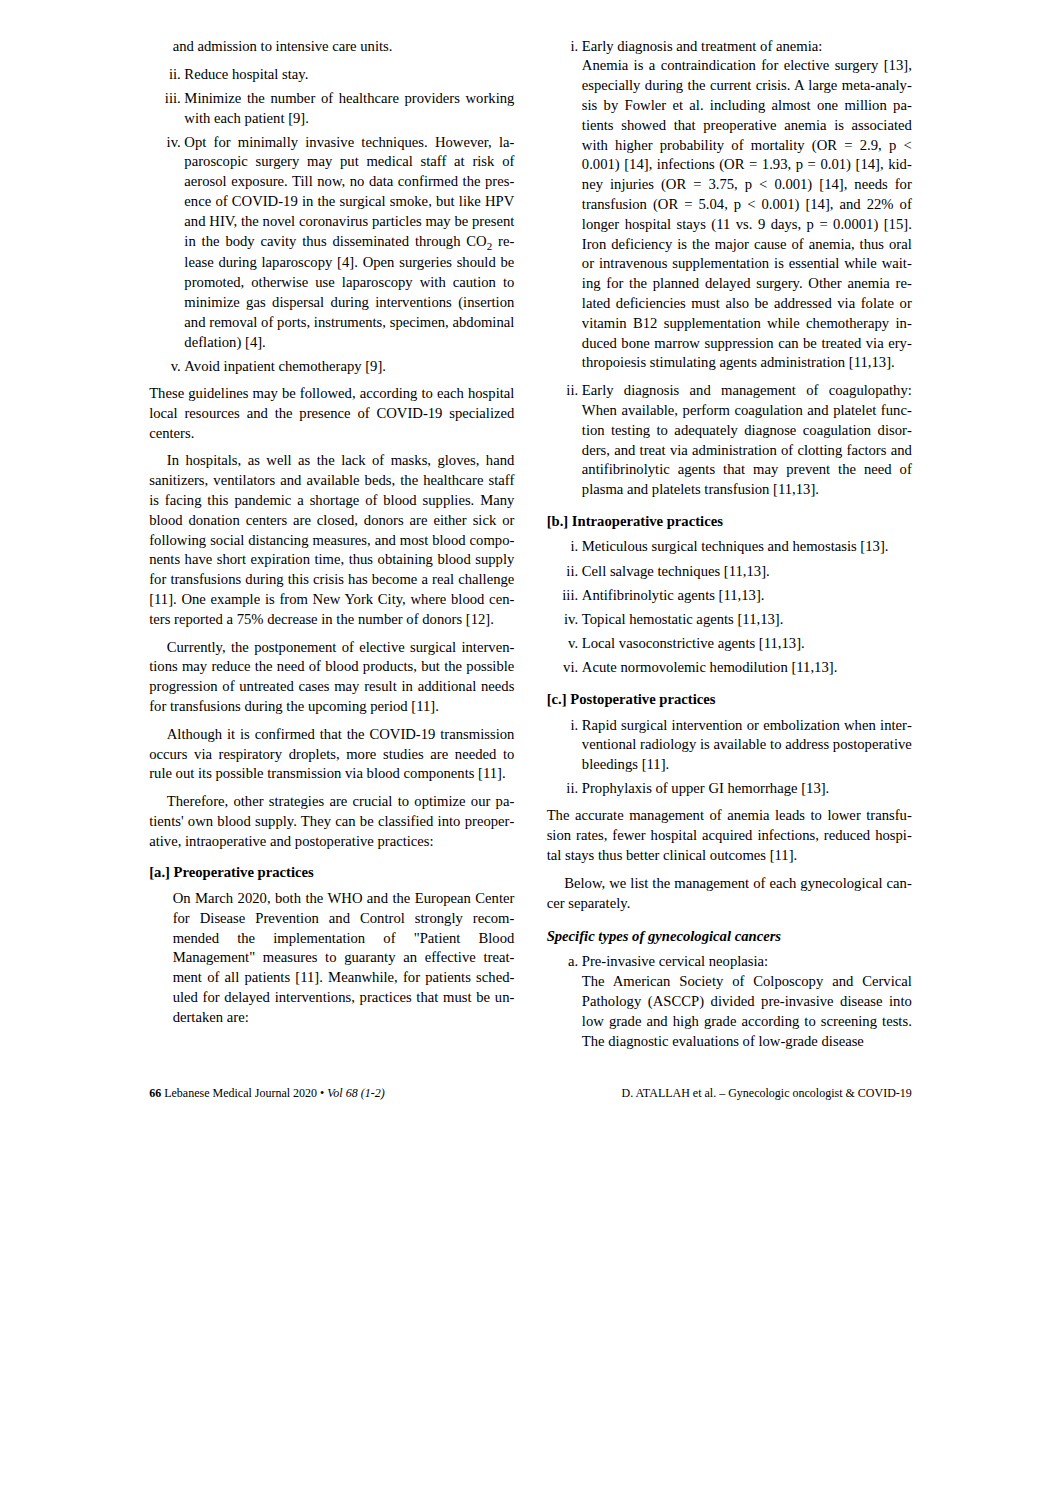and admission to intensive care units.
Reduce hospital stay.
Minimize the number of healthcare providers working with each patient [9].
Opt for minimally invasive techniques. However, laparoscopic surgery may put medical staff at risk of aerosol exposure. Till now, no data confirmed the presence of COVID-19 in the surgical smoke, but like HPV and HIV, the novel coronavirus particles may be present in the body cavity thus disseminated through CO2 release during laparoscopy [4]. Open surgeries should be promoted, otherwise use laparoscopy with caution to minimize gas dispersal during interventions (insertion and removal of ports, instruments, specimen, abdominal deflation) [4].
Avoid inpatient chemotherapy [9].
These guidelines may be followed, according to each hospital local resources and the presence of COVID-19 specialized centers.
In hospitals, as well as the lack of masks, gloves, hand sanitizers, ventilators and available beds, the healthcare staff is facing this pandemic a shortage of blood supplies. Many blood donation centers are closed, donors are either sick or following social distancing measures, and most blood components have short expiration time, thus obtaining blood supply for transfusions during this crisis has become a real challenge [11]. One example is from New York City, where blood centers reported a 75% decrease in the number of donors [12].
Currently, the postponement of elective surgical interventions may reduce the need of blood products, but the possible progression of untreated cases may result in additional needs for transfusions during the upcoming period [11].
Although it is confirmed that the COVID-19 transmission occurs via respiratory droplets, more studies are needed to rule out its possible transmission via blood components [11].
Therefore, other strategies are crucial to optimize our patients' own blood supply. They can be classified into preoperative, intraoperative and postoperative practices:
[a.] Preoperative practices
On March 2020, both the WHO and the European Center for Disease Prevention and Control strongly recommended the implementation of "Patient Blood Management" measures to guaranty an effective treatment of all patients [11]. Meanwhile, for patients scheduled for delayed interventions, practices that must be undertaken are:
Early diagnosis and treatment of anemia:
Anemia is a contraindication for elective surgery [13], especially during the current crisis. A large meta-analysis by Fowler et al. including almost one million patients showed that preoperative anemia is associated with higher probability of mortality (OR = 2.9, p < 0.001) [14], infections (OR = 1.93, p = 0.01) [14], kidney injuries (OR = 3.75, p < 0.001) [14], needs for transfusion (OR = 5.04, p < 0.001) [14], and 22% of longer hospital stays (11 vs. 9 days, p = 0.0001) [15]. Iron deficiency is the major cause of anemia, thus oral or intravenous supplementation is essential while waiting for the planned delayed surgery. Other anemia related deficiencies must also be addressed via folate or vitamin B12 supplementation while chemotherapy induced bone marrow suppression can be treated via erythropoiesis stimulating agents administration [11,13].
Early diagnosis and management of coagulopathy: When available, perform coagulation and platelet function testing to adequately diagnose coagulation disorders, and treat via administration of clotting factors and antifibrinolytic agents that may prevent the need of plasma and platelets transfusion [11,13].
[b.] Intraoperative practices
Meticulous surgical techniques and hemostasis [13].
Cell salvage techniques [11,13].
Antifibrinolytic agents [11,13].
Topical hemostatic agents [11,13].
Local vasoconstrictive agents [11,13].
Acute normovolemic hemodilution [11,13].
[c.] Postoperative practices
Rapid surgical intervention or embolization when interventional radiology is available to address postoperative bleedings [11].
Prophylaxis of upper GI hemorrhage [13].
The accurate management of anemia leads to lower transfusion rates, fewer hospital acquired infections, reduced hospital stays thus better clinical outcomes [11].
Below, we list the management of each gynecological cancer separately.
Specific types of gynecological cancers
Pre-invasive cervical neoplasia:
The American Society of Colposcopy and Cervical Pathology (ASCCP) divided pre-invasive disease into low grade and high grade according to screening tests. The diagnostic evaluations of low-grade disease
66 Lebanese Medical Journal 2020 • Vol 68 (1-2)
D. ATALLAH et al. – Gynecologic oncologist & COVID-19